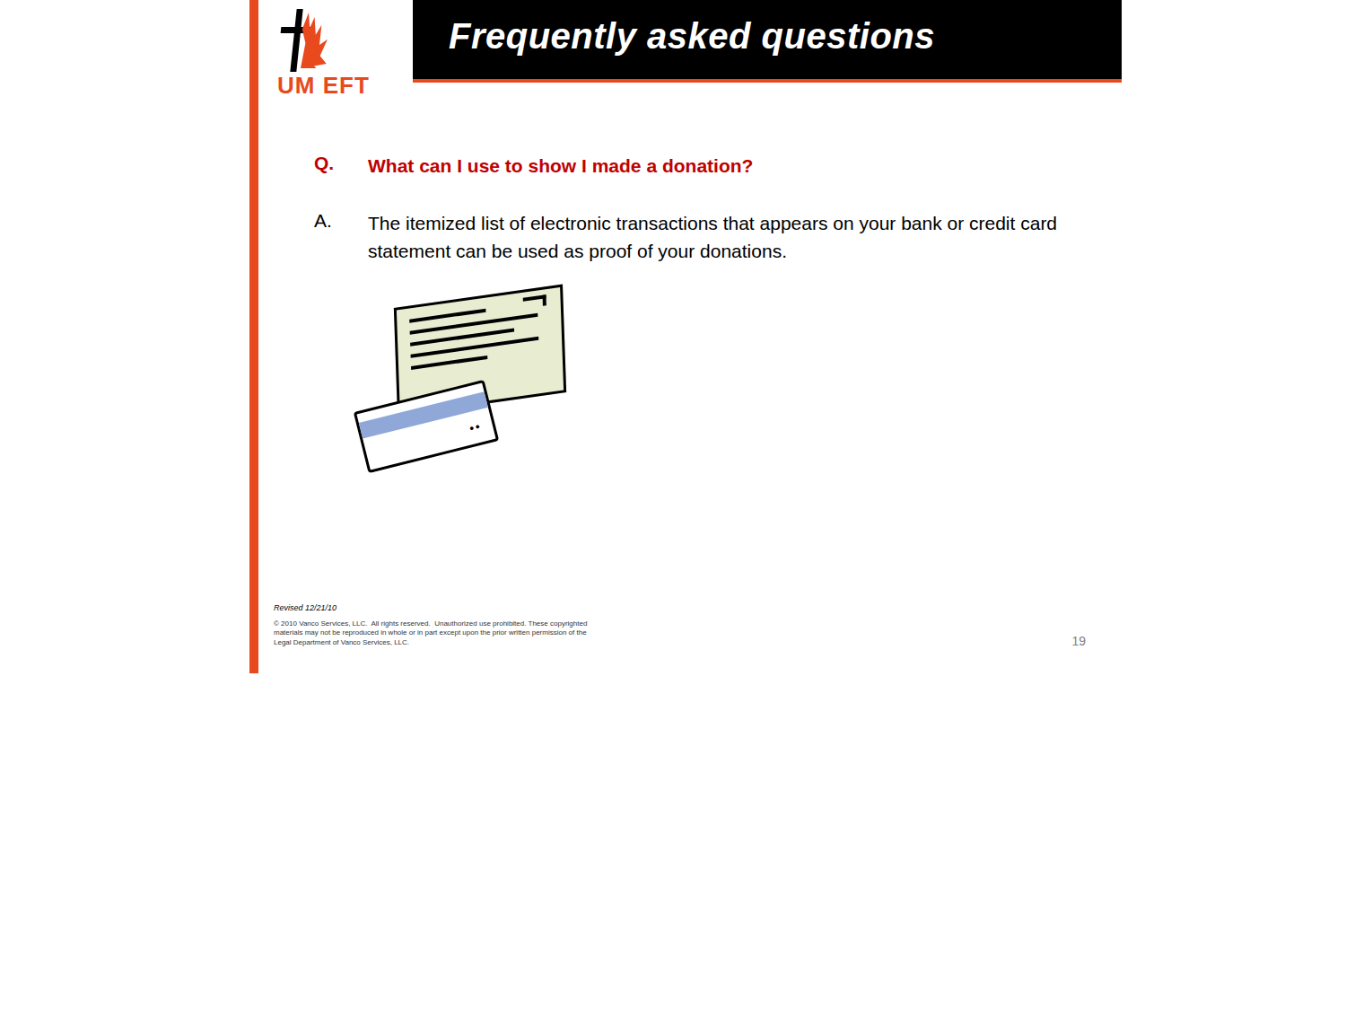Frequently asked questions
UM EFT
Q.
What can I use to show I made a donation?
A.
The itemized list of electronic transactions that appears on your bank or credit card statement can be used as proof of your donations.
••
Revised 12/21/10
© 2010 Vanco Services, LLC. All rights reserved. Unauthorized use prohibited. These copyrighted
materials may not be reproduced in whole or in part except upon the prior written permission of the
Legal Department of Vanco Services, LLC.
19